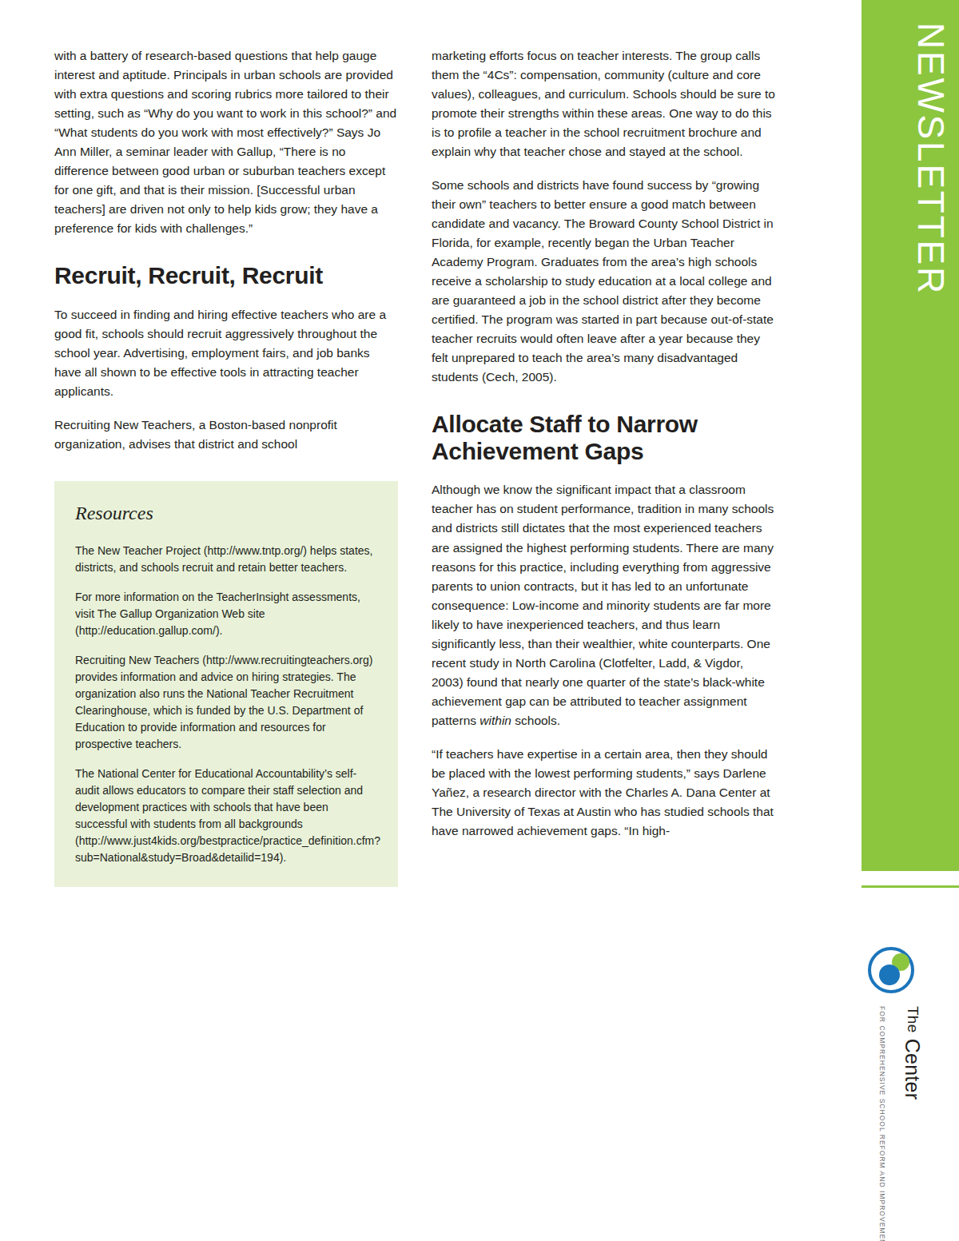Newsletter
The Center
for comprehensive school reform and improvement
with a battery of research-based questions that help gauge interest and aptitude. Principals in urban schools are provided with extra questions and scoring rubrics more tailored to their setting, such as “Why do you want to work in this school?” and “What students do you work with most effectively?” Says Jo Ann Miller, a seminar leader with Gallup, “There is no difference between good urban or suburban teachers except for one gift, and that is their mission. [Successful urban teachers] are driven not only to help kids grow; they have a preference for kids with challenges.”
Recruit, Recruit, Recruit
To succeed in finding and hiring effective teachers who are a good fit, schools should recruit aggressively throughout the school year. Advertising, employment fairs, and job banks have all shown to be effective tools in attracting teacher applicants.
Recruiting New Teachers, a Boston-based nonprofit organization, advises that district and school
Resources
The New Teacher Project (http://www.tntp.org/) helps states, districts, and schools recruit and retain better teachers.
For more information on the TeacherInsight assessments, visit The Gallup Organization Web site (http://education.gallup.com/).
Recruiting New Teachers (http://www.recruitingteachers.org) provides information and advice on hiring strategies. The organization also runs the National Teacher Recruitment Clearinghouse, which is funded by the U.S. Department of Education to provide information and resources for prospective teachers.
The National Center for Educational Accountability’s self-audit allows educators to compare their staff selection and development practices with schools that have been successful with students from all backgrounds (http://www.just4kids.org/bestpractice/practice_definition.cfm?sub=National&study=Broad&detailid=194).
marketing efforts focus on teacher interests. The group calls them the “4Cs”: compensation, community (culture and core values), colleagues, and curriculum. Schools should be sure to promote their strengths within these areas. One way to do this is to profile a teacher in the school recruitment brochure and explain why that teacher chose and stayed at the school.
Some schools and districts have found success by “growing their own” teachers to better ensure a good match between candidate and vacancy. The Broward County School District in Florida, for example, recently began the Urban Teacher Academy Program. Graduates from the area’s high schools receive a scholarship to study education at a local college and are guaranteed a job in the school district after they become certified. The program was started in part because out-of-state teacher recruits would often leave after a year because they felt unprepared to teach the area’s many disadvantaged students (Cech, 2005).
Allocate Staff to Narrow Achievement Gaps
Although we know the significant impact that a classroom teacher has on student performance, tradition in many schools and districts still dictates that the most experienced teachers are assigned the highest performing students. There are many reasons for this practice, including everything from aggressive parents to union contracts, but it has led to an unfortunate consequence: Low-income and minority students are far more likely to have inexperienced teachers, and thus learn significantly less, than their wealthier, white counterparts. One recent study in North Carolina (Clotfelter, Ladd, & Vigdor, 2003) found that nearly one quarter of the state’s black-white achievement gap can be attributed to teacher assignment patterns within schools.
“If teachers have expertise in a certain area, then they should be placed with the lowest performing students,” says Darlene Yañez, a research director with the Charles A. Dana Center at The University of Texas at Austin who has studied schools that have narrowed achievement gaps. “In high-